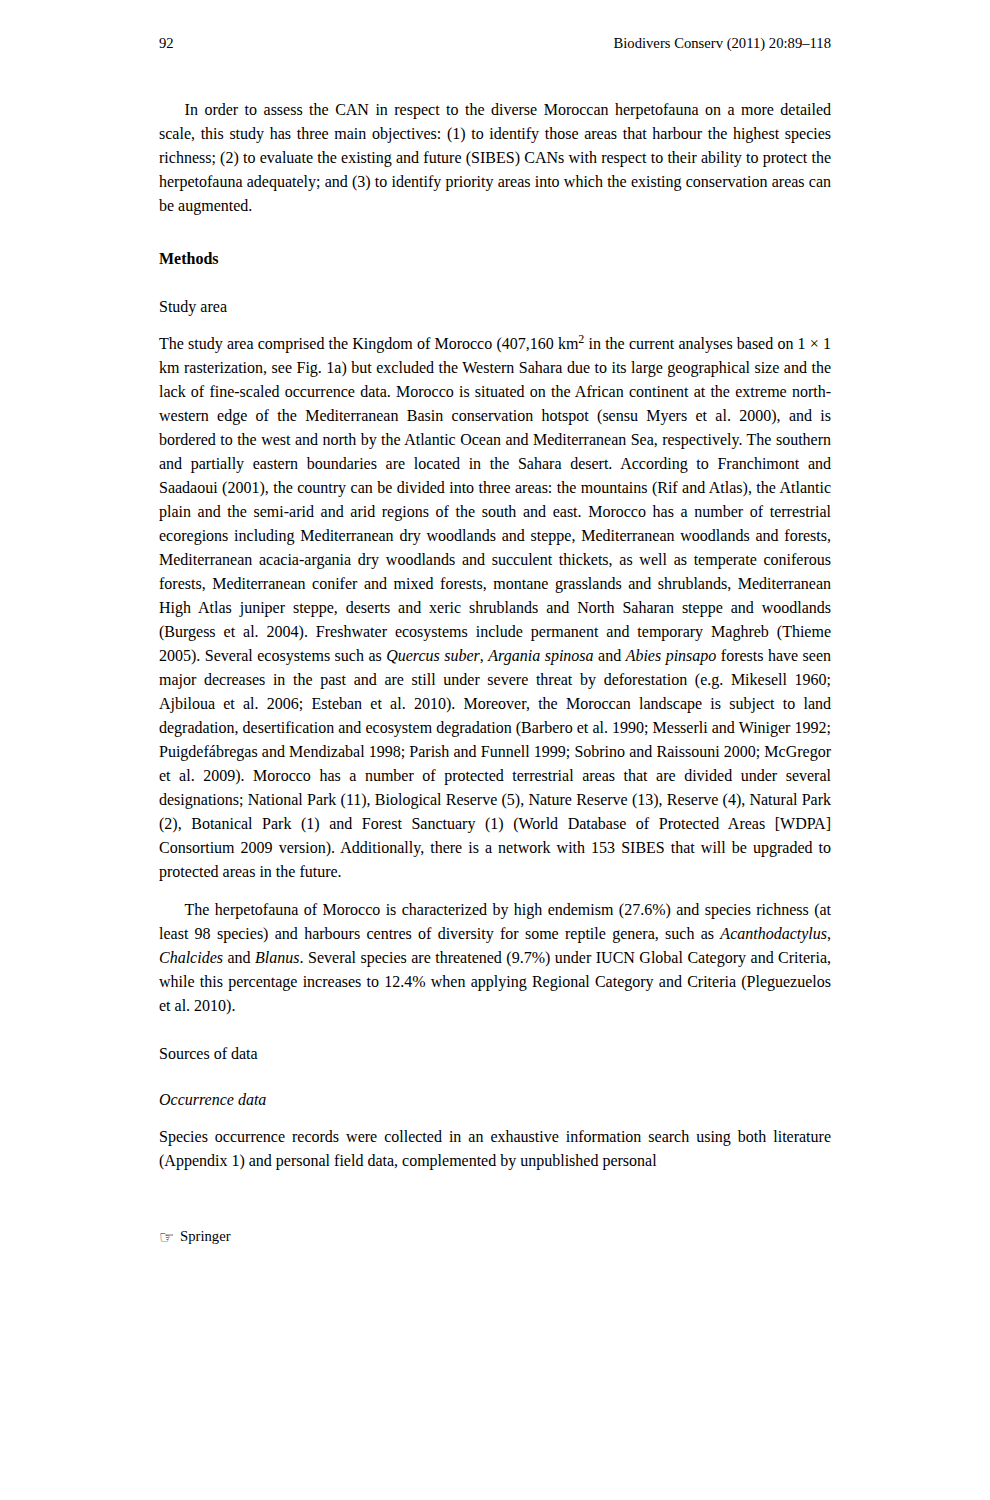92 Biodivers Conserv (2011) 20:89–118
In order to assess the CAN in respect to the diverse Moroccan herpetofauna on a more detailed scale, this study has three main objectives: (1) to identify those areas that harbour the highest species richness; (2) to evaluate the existing and future (SIBES) CANs with respect to their ability to protect the herpetofauna adequately; and (3) to identify priority areas into which the existing conservation areas can be augmented.
Methods
Study area
The study area comprised the Kingdom of Morocco (407,160 km2 in the current analyses based on 1 × 1 km rasterization, see Fig. 1a) but excluded the Western Sahara due to its large geographical size and the lack of fine-scaled occurrence data. Morocco is situated on the African continent at the extreme north-western edge of the Mediterranean Basin conservation hotspot (sensu Myers et al. 2000), and is bordered to the west and north by the Atlantic Ocean and Mediterranean Sea, respectively. The southern and partially eastern boundaries are located in the Sahara desert. According to Franchimont and Saadaoui (2001), the country can be divided into three areas: the mountains (Rif and Atlas), the Atlantic plain and the semi-arid and arid regions of the south and east. Morocco has a number of terrestrial ecoregions including Mediterranean dry woodlands and steppe, Mediterranean woodlands and forests, Mediterranean acacia-argania dry woodlands and succulent thickets, as well as temperate coniferous forests, Mediterranean conifer and mixed forests, montane grasslands and shrublands, Mediterranean High Atlas juniper steppe, deserts and xeric shrublands and North Saharan steppe and woodlands (Burgess et al. 2004). Freshwater ecosystems include permanent and temporary Maghreb (Thieme 2005). Several ecosystems such as Quercus suber, Argania spinosa and Abies pinsapo forests have seen major decreases in the past and are still under severe threat by deforestation (e.g. Mikesell 1960; Ajbiloua et al. 2006; Esteban et al. 2010). Moreover, the Moroccan landscape is subject to land degradation, desertification and ecosystem degradation (Barbero et al. 1990; Messerli and Winiger 1992; Puigdefábregas and Mendizabal 1998; Parish and Funnell 1999; Sobrino and Raissouni 2000; McGregor et al. 2009). Morocco has a number of protected terrestrial areas that are divided under several designations; National Park (11), Biological Reserve (5), Nature Reserve (13), Reserve (4), Natural Park (2), Botanical Park (1) and Forest Sanctuary (1) (World Database of Protected Areas [WDPA] Consortium 2009 version). Additionally, there is a network with 153 SIBES that will be upgraded to protected areas in the future.
The herpetofauna of Morocco is characterized by high endemism (27.6%) and species richness (at least 98 species) and harbours centres of diversity for some reptile genera, such as Acanthodactylus, Chalcides and Blanus. Several species are threatened (9.7%) under IUCN Global Category and Criteria, while this percentage increases to 12.4% when applying Regional Category and Criteria (Pleguezuelos et al. 2010).
Sources of data
Occurrence data
Species occurrence records were collected in an exhaustive information search using both literature (Appendix 1) and personal field data, complemented by unpublished personal
☞Springer